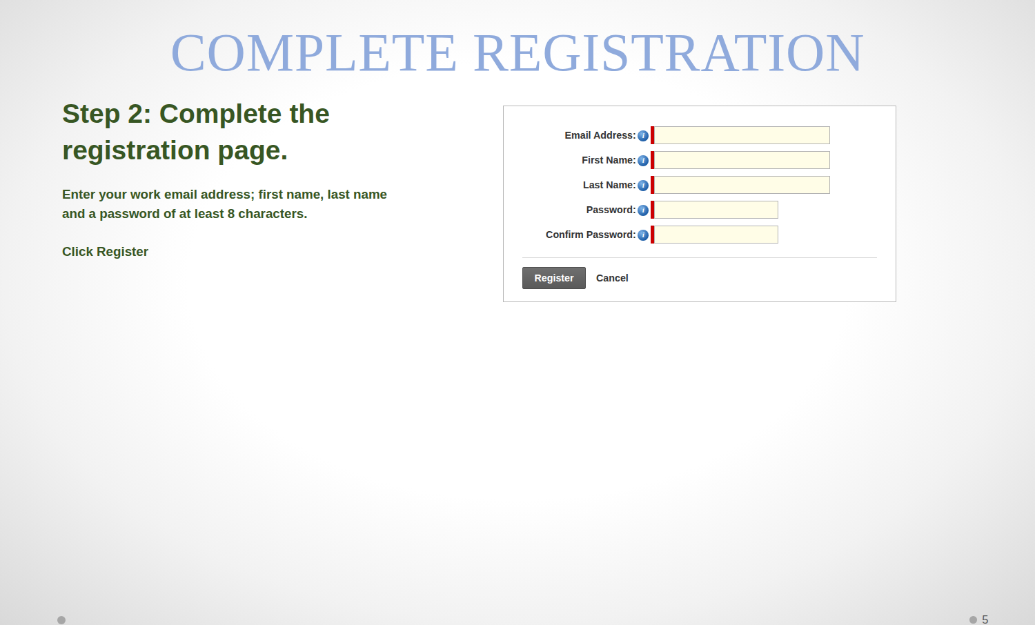COMPLETE REGISTRATION
Step 2: Complete the registration page.
Enter your work email address; first name, last name and a password of at least 8 characters.
Click Register
| Email Address: | i | |
| First Name: | i | |
| Last Name: | i | |
| Password: | i | |
| Confirm Password: | i | |
Register Cancel
5